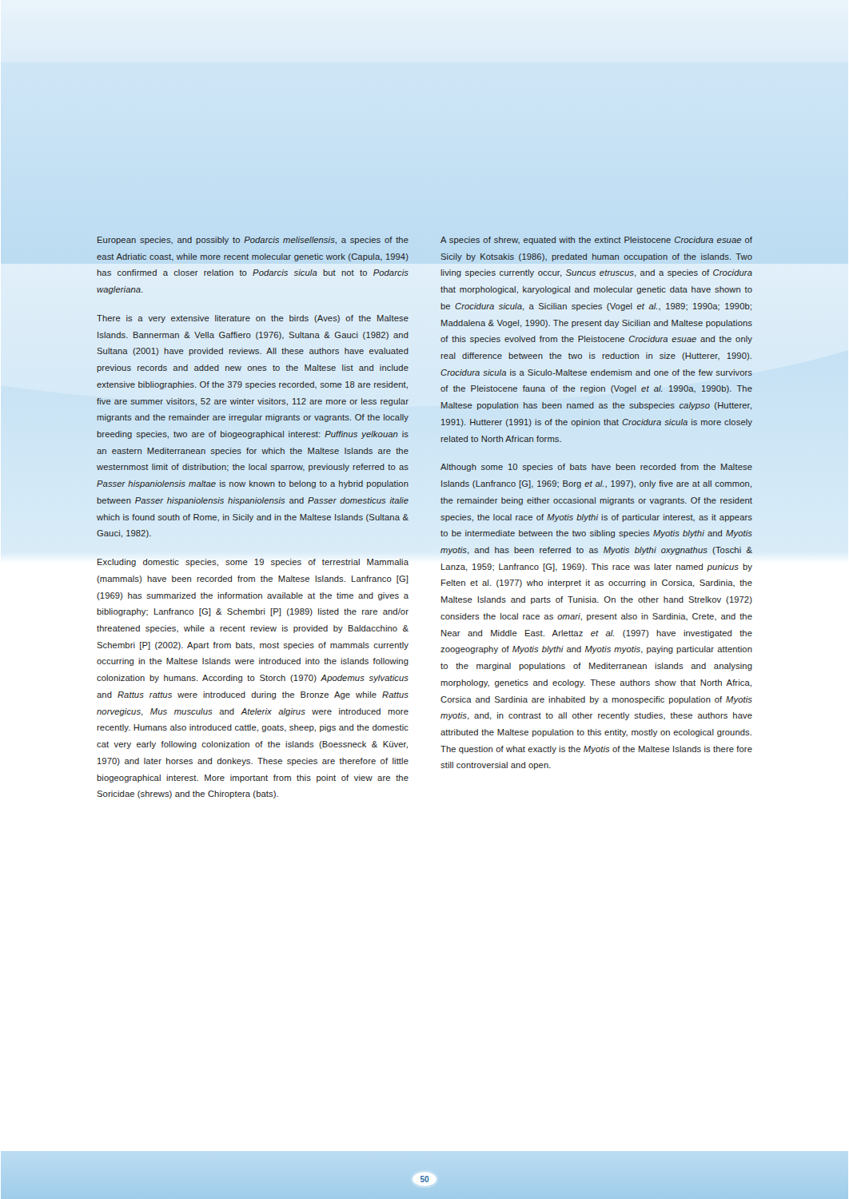European species, and possibly to Podarcis melisellensis, a species of the east Adriatic coast, while more recent molecular genetic work (Capula, 1994) has confirmed a closer relation to Podarcis sicula but not to Podarcis wagleriana.
There is a very extensive literature on the birds (Aves) of the Maltese Islands. Bannerman & Vella Gaffiero (1976), Sultana & Gauci (1982) and Sultana (2001) have provided reviews. All these authors have evaluated previous records and added new ones to the Maltese list and include extensive bibliographies. Of the 379 species recorded, some 18 are resident, five are summer visitors, 52 are winter visitors, 112 are more or less regular migrants and the remainder are irregular migrants or vagrants. Of the locally breeding species, two are of biogeographical interest: Puffinus yelkouan is an eastern Mediterranean species for which the Maltese Islands are the westernmost limit of distribution; the local sparrow, previously referred to as Passer hispaniolensis maltae is now known to belong to a hybrid population between Passer hispaniolensis hispaniolensis and Passer domesticus italie which is found south of Rome, in Sicily and in the Maltese Islands (Sultana & Gauci, 1982).
Excluding domestic species, some 19 species of terrestrial Mammalia (mammals) have been recorded from the Maltese Islands. Lanfranco [G] (1969) has summarized the information available at the time and gives a bibliography; Lanfranco [G] & Schembri [P] (1989) listed the rare and/or threatened species, while a recent review is provided by Baldacchino & Schembri [P] (2002). Apart from bats, most species of mammals currently occurring in the Maltese Islands were introduced into the islands following colonization by humans. According to Storch (1970) Apodemus sylvaticus and Rattus rattus were introduced during the Bronze Age while Rattus norvegicus, Mus musculus and Atelerix algirus were introduced more recently. Humans also introduced cattle, goats, sheep, pigs and the domestic cat very early following colonization of the islands (Boessneck & Küver, 1970) and later horses and donkeys. These species are therefore of little biogeographical interest. More important from this point of view are the Soricidae (shrews) and the Chiroptera (bats).
A species of shrew, equated with the extinct Pleistocene Crocidura esuae of Sicily by Kotsakis (1986), predated human occupation of the islands. Two living species currently occur, Suncus etruscus, and a species of Crocidura that morphological, karyological and molecular genetic data have shown to be Crocidura sicula, a Sicilian species (Vogel et al., 1989; 1990a; 1990b; Maddalena & Vogel, 1990). The present day Sicilian and Maltese populations of this species evolved from the Pleistocene Crocidura esuae and the only real difference between the two is reduction in size (Hutterer, 1990). Crocidura sicula is a Siculo-Maltese endemism and one of the few survivors of the Pleistocene fauna of the region (Vogel et al. 1990a, 1990b). The Maltese population has been named as the subspecies calypso (Hutterer, 1991). Hutterer (1991) is of the opinion that Crocidura sicula is more closely related to North African forms.
Although some 10 species of bats have been recorded from the Maltese Islands (Lanfranco [G], 1969; Borg et al., 1997), only five are at all common, the remainder being either occasional migrants or vagrants. Of the resident species, the local race of Myotis blythi is of particular interest, as it appears to be intermediate between the two sibling species Myotis blythi and Myotis myotis, and has been referred to as Myotis blythi oxygnathus (Toschi & Lanza, 1959; Lanfranco [G], 1969). This race was later named punicus by Felten et al. (1977) who interpret it as occurring in Corsica, Sardinia, the Maltese Islands and parts of Tunisia. On the other hand Strelkov (1972) considers the local race as omari, present also in Sardinia, Crete, and the Near and Middle East. Arlettaz et al. (1997) have investigated the zoogeography of Myotis blythi and Myotis myotis, paying particular attention to the marginal populations of Mediterranean islands and analysing morphology, genetics and ecology. These authors show that North Africa, Corsica and Sardinia are inhabited by a monospecific population of Myotis myotis, and, in contrast to all other recently studies, these authors have attributed the Maltese population to this entity, mostly on ecological grounds. The question of what exactly is the Myotis of the Maltese Islands is there fore still controversial and open.
50